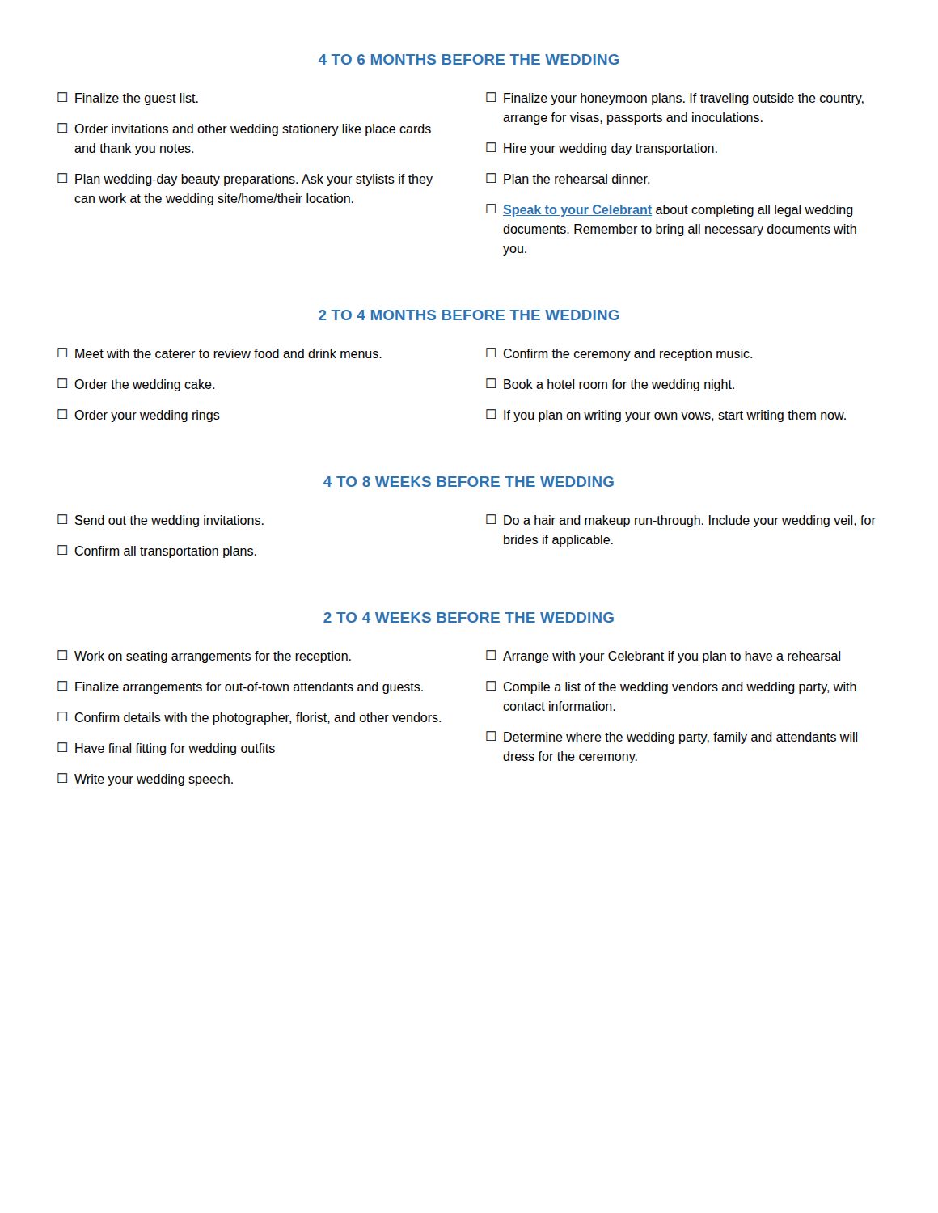4 TO 6 MONTHS BEFORE THE WEDDING
Finalize the guest list.
Order invitations and other wedding stationery like place cards and thank you notes.
Plan wedding-day beauty preparations. Ask your stylists if they can work at the wedding site/home/their location.
Finalize your honeymoon plans. If traveling outside the country, arrange for visas, passports and inoculations.
Hire your wedding day transportation.
Plan the rehearsal dinner.
Speak to your Celebrant about completing all legal wedding documents. Remember to bring all necessary documents with you.
2 TO 4 MONTHS BEFORE THE WEDDING
Meet with the caterer to review food and drink menus.
Order the wedding cake.
Order your wedding rings
Confirm the ceremony and reception music.
Book a hotel room for the wedding night.
If you plan on writing your own vows, start writing them now.
4 TO 8 WEEKS BEFORE THE WEDDING
Send out the wedding invitations.
Confirm all transportation plans.
Do a hair and makeup run-through. Include your wedding veil, for brides if applicable.
2 TO 4 WEEKS BEFORE THE WEDDING
Work on seating arrangements for the reception.
Finalize arrangements for out-of-town attendants and guests.
Confirm details with the photographer, florist, and other vendors.
Have final fitting for wedding outfits
Write your wedding speech.
Arrange with your Celebrant if you plan to have a rehearsal
Compile a list of the wedding vendors and wedding party, with contact information.
Determine where the wedding party, family and attendants will dress for the ceremony.